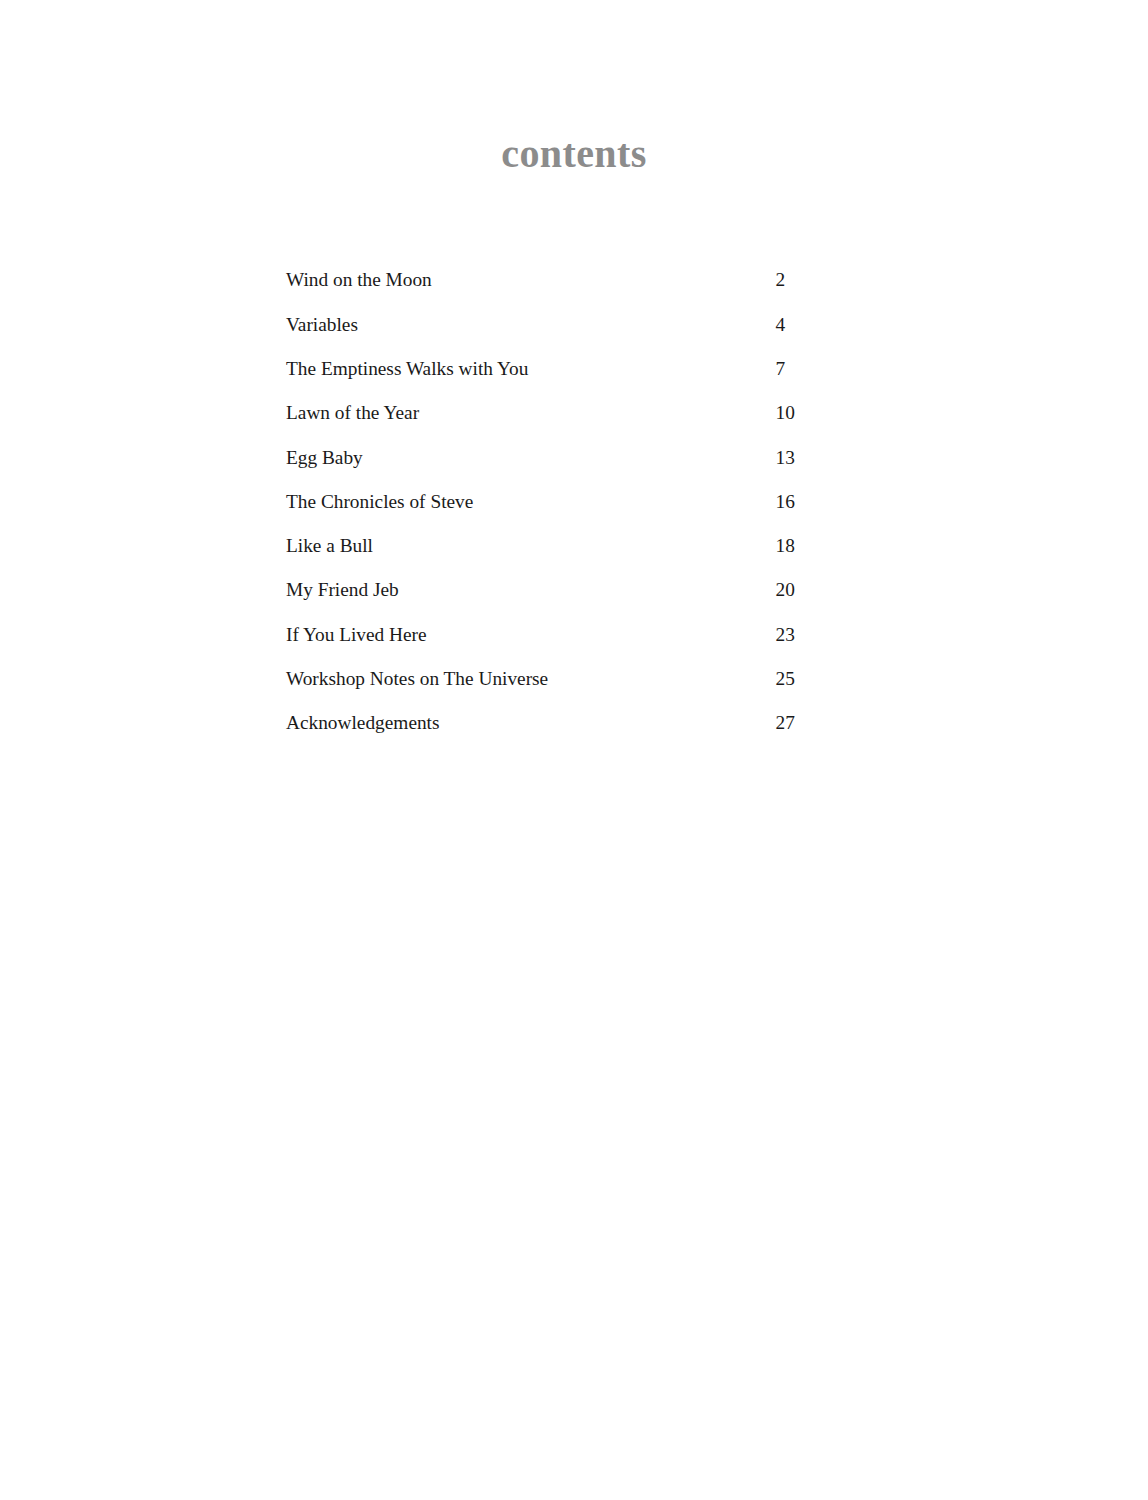contents
| Wind on the Moon | 2 |
| Variables | 4 |
| The Emptiness Walks with You | 7 |
| Lawn of the Year | 10 |
| Egg Baby | 13 |
| The Chronicles of Steve | 16 |
| Like a Bull | 18 |
| My Friend Jeb | 20 |
| If You Lived Here | 23 |
| Workshop Notes on The Universe | 25 |
| Acknowledgements | 27 |